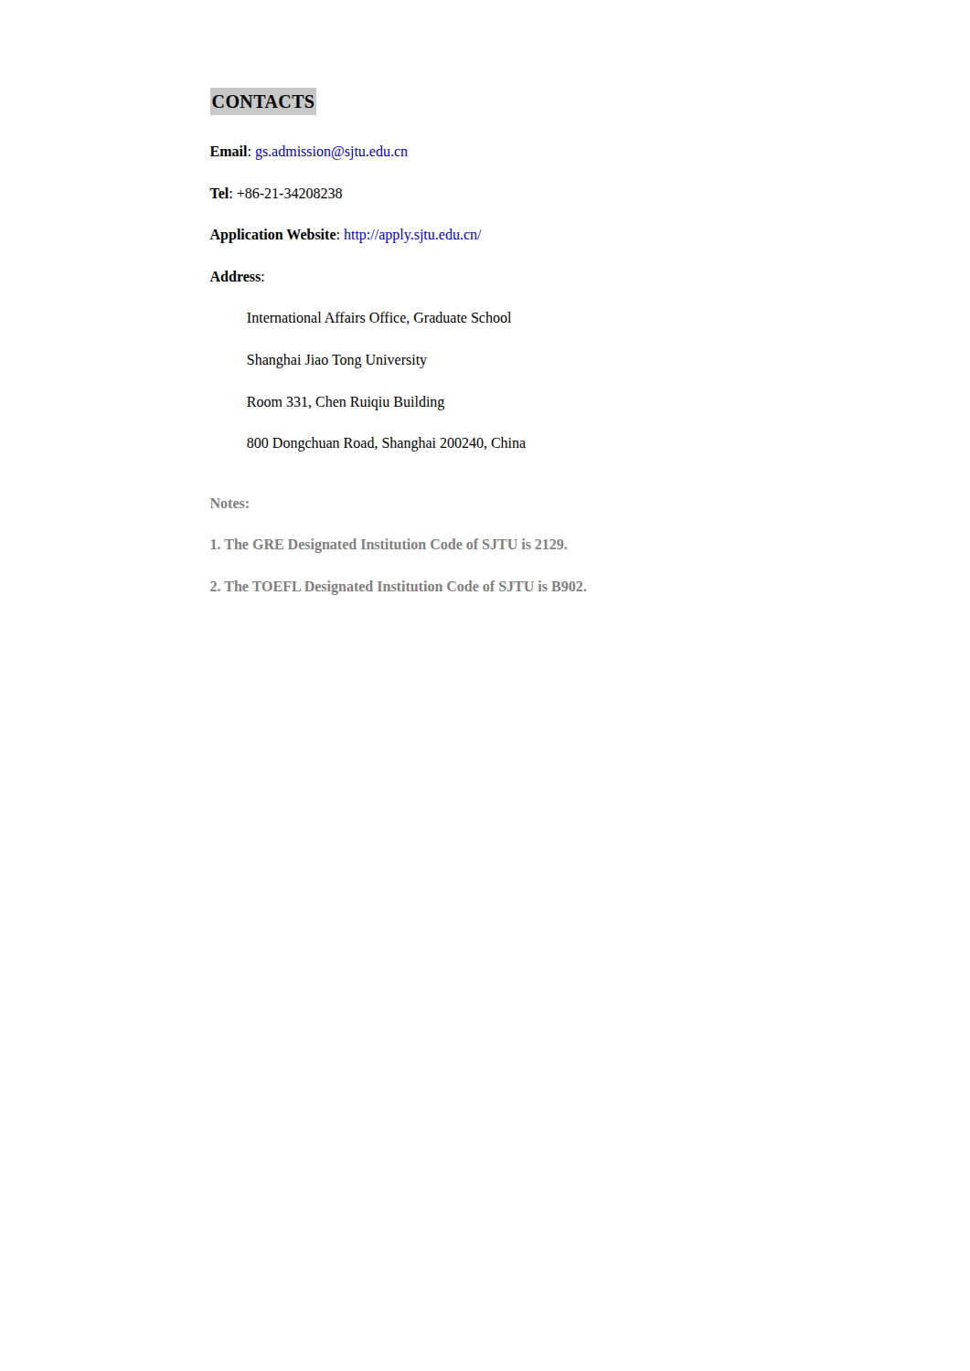CONTACTS
Email: gs.admission@sjtu.edu.cn
Tel: +86-21-34208238
Application Website: http://apply.sjtu.edu.cn/
Address:
International Affairs Office, Graduate School
Shanghai Jiao Tong University
Room 331, Chen Ruiqiu Building
800 Dongchuan Road, Shanghai 200240, China
Notes:
1. The GRE Designated Institution Code of SJTU is 2129.
2. The TOEFL Designated Institution Code of SJTU is B902.